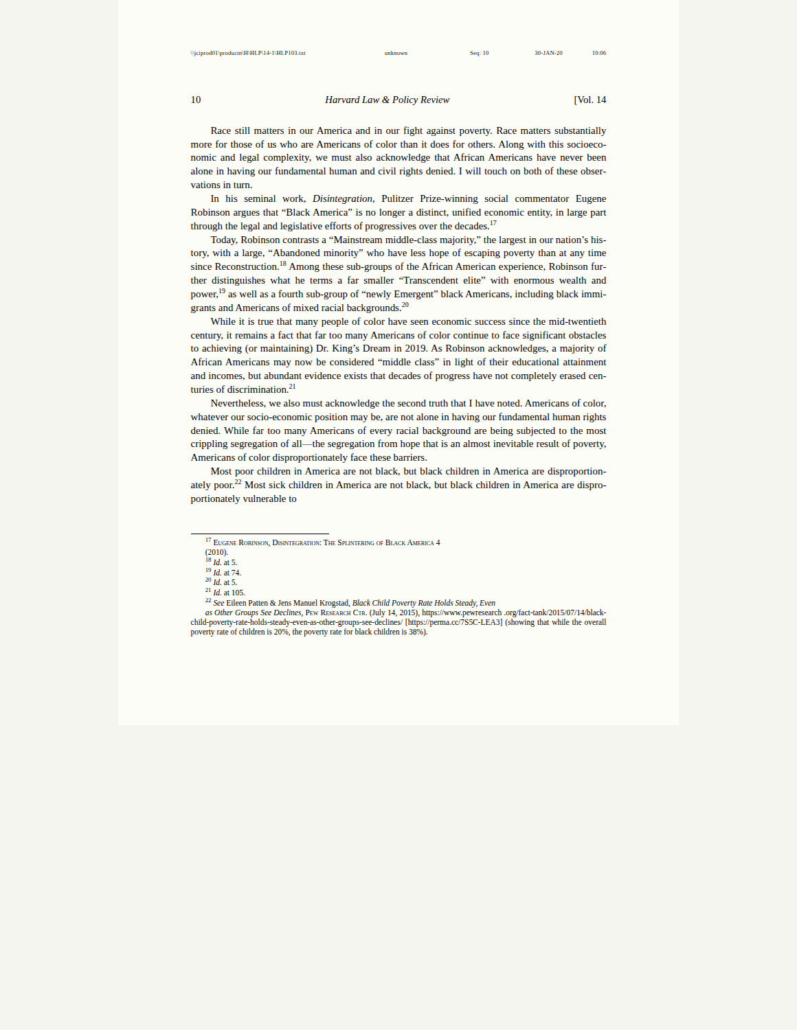\\jciprod01\productn\H\HLP\14-1\HLP103.txt unknown Seq: 10 30-JAN-20 10:06
10 Harvard Law & Policy Review [Vol. 14
Race still matters in our America and in our fight against poverty. Race matters substantially more for those of us who are Americans of color than it does for others. Along with this socioeconomic and legal complexity, we must also acknowledge that African Americans have never been alone in having our fundamental human and civil rights denied. I will touch on both of these observations in turn.
In his seminal work, Disintegration, Pulitzer Prize-winning social commentator Eugene Robinson argues that “Black America” is no longer a distinct, unified economic entity, in large part through the legal and legislative efforts of progressives over the decades.17
Today, Robinson contrasts a “Mainstream middle-class majority,” the largest in our nation’s history, with a large, “Abandoned minority” who have less hope of escaping poverty than at any time since Reconstruction.18 Among these sub-groups of the African American experience, Robinson further distinguishes what he terms a far smaller “Transcendent elite” with enormous wealth and power,19 as well as a fourth sub-group of “newly Emergent” black Americans, including black immigrants and Americans of mixed racial backgrounds.20
While it is true that many people of color have seen economic success since the mid-twentieth century, it remains a fact that far too many Americans of color continue to face significant obstacles to achieving (or maintaining) Dr. King’s Dream in 2019. As Robinson acknowledges, a majority of African Americans may now be considered “middle class” in light of their educational attainment and incomes, but abundant evidence exists that decades of progress have not completely erased centuries of discrimination.21
Nevertheless, we also must acknowledge the second truth that I have noted. Americans of color, whatever our socio-economic position may be, are not alone in having our fundamental human rights denied. While far too many Americans of every racial background are being subjected to the most crippling segregation of all—the segregation from hope that is an almost inevitable result of poverty, Americans of color disproportionately face these barriers.
Most poor children in America are not black, but black children in America are disproportionately poor.22 Most sick children in America are not black, but black children in America are disproportionately vulnerable to
17 Eugene Robinson, Disintegration: The Splintering of Black America 4
(2010).
18 Id. at 5.
19 Id. at 74.
20 Id. at 5.
21 Id. at 105.
22 See Eileen Patten & Jens Manuel Krogstad, Black Child Poverty Rate Holds Steady, Even
as Other Groups See Declines, Pew Research Ctr. (July 14, 2015), https://www.pewresearch .org/fact-tank/2015/07/14/black-child-poverty-rate-holds-steady-even-as-other-groups-see-declines/ [https://perma.cc/7S5C-LEA3] (showing that while the overall poverty rate of children is 20%, the poverty rate for black children is 38%).